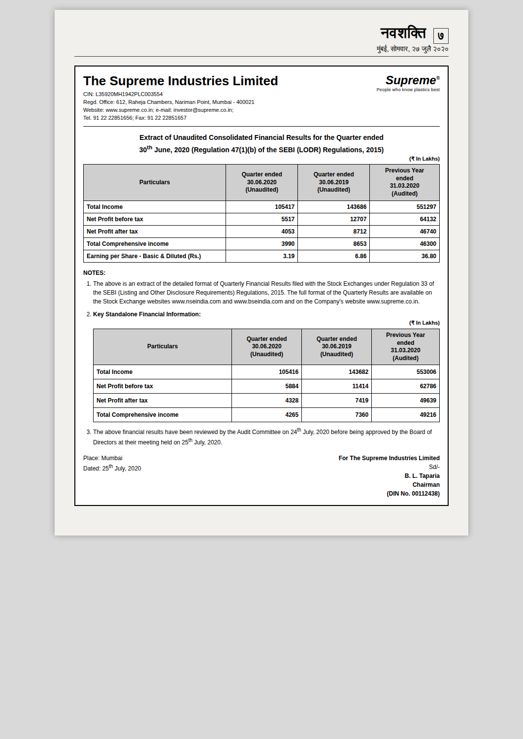नवशक्ति ७
मुंबई, सोमवार, २७ जुलै २०२०
The Supreme Industries Limited
CIN: L35920MH1942PLC003554
Regd. Office: 612, Raheja Chambers, Nariman Point, Mumbai - 400021
Website: www.supreme.co.in; e-mail: investor@supreme.co.in;
Tel. 91 22 22851656; Fax: 91 22 22851657
Supreme®
People who know plastics best
Extract of Unaudited Consolidated Financial Results for the Quarter ended
30th June, 2020 (Regulation 47(1)(b) of the SEBI (LODR) Regulations, 2015)
(₹ In Lakhs)
| Particulars | Quarter ended 30.06.2020 (Unaudited) | Quarter ended 30.06.2019 (Unaudited) | Previous Year ended 31.03.2020 (Audited) |
| --- | --- | --- | --- |
| Total Income | 105417 | 143686 | 551297 |
| Net Profit before tax | 5517 | 12707 | 64132 |
| Net Profit after tax | 4053 | 8712 | 46740 |
| Total Comprehensive income | 3990 | 8653 | 46300 |
| Earning per Share - Basic & Diluted (Rs.) | 3.19 | 6.86 | 36.80 |
NOTES:
The above is an extract of the detailed format of Quarterly Financial Results filed with the Stock Exchanges under Regulation 33 of the SEBI (Listing and Other Disclosure Requirements) Regulations, 2015. The full format of the Quarterly Results are available on the Stock Exchange websites www.nseindia.com and www.bseindia.com and on the Company's website www.supreme.co.in.
Key Standalone Financial Information:
(₹ In Lakhs)
| Particulars | Quarter ended 30.06.2020 (Unaudited) | Quarter ended 30.06.2019 (Unaudited) | Previous Year ended 31.03.2020 (Audited) |
| --- | --- | --- | --- |
| Total Income | 105416 | 143682 | 553006 |
| Net Profit before tax | 5884 | 11414 | 62786 |
| Net Profit after tax | 4328 | 7419 | 49639 |
| Total Comprehensive income | 4265 | 7360 | 49216 |
The above financial results have been reviewed by the Audit Committee on 24th July, 2020 before being approved by the Board of Directors at their meeting held on 25th July, 2020.
For The Supreme Industries Limited
Sd/-
B. L. Taparia
Chairman
(DIN No. 00112438)
Place: Mumbai
Dated: 25th July, 2020